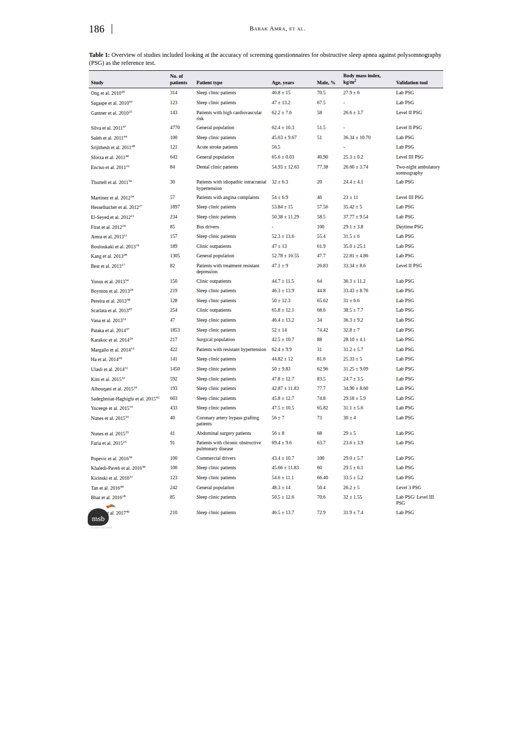186
Babak Amra, et al.
Table 1: Overview of studies included looking at the accuracy of screening questionnaires for obstructive sleep apnea against polysomnography (PSG) as the reference test.
| Study | No. of patients | Patient type | Age, years | Male, % | Body mass index, kg/m 2 | Validation tool |
| --- | --- | --- | --- | --- | --- | --- |
| Ong et al. 2010 36 | 314 | Sleep clinic patients | 46.8 ± 15 | 70.5 | 27.9 ± 6 | Lab PSG |
| Sagaspe et al. 2010 43 | 123 | Sleep clinic patients | 47 ± 13.2 | 67.5 | - | Lab PSG |
| Gantner et al. 2010 25 | 143 | Patients with high cardiovascular risk | 62.2 ± 7.6 | 58 | 26.6 ± 3.7 | Level II PSG |
| Silva et al. 2011 47 | 4770 | General population | 62.4 ± 10.3 | 51.5 | - | Level II PSG |
| Saleh et al. 2011 44 | 100 | Sleep clinic patients | 45.63 ± 9.67 | 51 | 36.34 ± 10.70 | Lab PSG |
| Srijithesh et al. 2011 48 | 121 | Acute stroke patients | 56.5 | | - | Lab PSG |
| Sforza et al. 2011 46 | 643 | General population | 65.6 ± 0.03 | 40.90 | 25.3 ± 0.2 | Level III PSG |
| Enciso et al. 2011 22 | 84 | Dental clinic patients | 54.93 ± 12.63 | 77.38 | 26.60 ± 3.74 | Two-night ambulatory somnography |
| Thurtell et al. 2011 50 | 30 | Patients with idiopathic intracranial hypertension | 32 ± 6.3 | 20 | 24.4 ± 4.1 | Lab PSG |
| Martinez et al. 2012 34 | 57 | Patients with angina complaints | 54 ± 6.9 | 46 | 23 ± 11 | Level III PSG |
| Hesselbacher et al. 2012 27 | 1897 | Sleep clinic patients | 53.84 ± 15 | 57.56 | 35.42 ± 5 | Lab PSG |
| El-Seyed et al. 2012 21 | 234 | Sleep clinic patients | 50.38 ± 11.29 | 58.5 | 37.77 ± 9.54 | Lab PSG |
| Firat et al. 2012 24 | 85 | Bus drivers | - | 100 | 29.1 ± 3.8 | Daytime PSG |
| Amra et al. 2013 11 | 157 | Sleep clinic patients | 52.3 ± 13.6 | 55.4 | 31.5 ± 6 | Lab PSG |
| Bouloukaki et al. 2013 19 | 189 | Clinic outpatients | 47 ± 13 | 61.9 | 35.0 ± 25.1 | Lab PSG |
| Kang et al. 2013 28 | 1305 | General population | 52.78 ± 16.55 | 47.7 | 22.81 ± 4.86 | Lab PSG |
| Best et al. 2013 17 | 82 | Patients with treatment resistant depression | 47.1 ± 9 | 26.83 | 33.34 ± 8.6 | Level II PSG |
| Yunus et al. 2013 54 | 150 | Clinic outpatients | 44.7 ± 11.5 | 64 | 36.3 ± 11.2 | Lab PSG |
| Boynton et al. 2013 20 | 219 | Sleep clinic patients | 46.3 ± 13.9 | 44.8 | 33.43 ± 8.76 | Lab PSG |
| Pereira et al. 2013 38 | 128 | Sleep clinic patients | 50 ± 12.3 | 65.62 | 31 ± 6.6 | Lab PSG |
| Scarlata et al. 2013 45 | 254 | Clinic outpatients | 65.8 ± 12.1 | 68.6 | 38.5 ± 7.7 | Lab PSG |
| Vana et al. 2013 52 | 47 | Sleep clinic patients | 46.4 ± 13.2 | 34 | 36.3 ± 9.2 | Lab PSG |
| Pataka et al. 2014 37 | 1853 | Sleep clinic patients | 52 ± 14 | 74.42 | 32.8 ± 7 | Lab PSG |
| Karakoc et al. 2014 29 | 217 | Surgical population | 42.5 ± 10.7 | 88 | 28.10 ± 4.1 | Lab PSG |
| Margallo et al. 2014 33 | 422 | Patients with resistant hypertension | 62.4 ± 9.9 | 31 | 31.2 ± 5.7 | Lab PSG |
| Ha et al. 2014 26 | 141 | Sleep clinic patients | 44.82 ± 12 | 81.6 | 25.33 ± 5 | Lab PSG |
| Ulasli et al. 2014 51 | 1450 | Sleep clinic patients | 50 ± 9.83 | 62.96 | 31.25 ± 9.09 | Lab PSG |
| Kim et al. 2015 32 | 592 | Sleep clinic patients | 47.8 ± 12.7 | 83.5 | 24.7 ± 3.5 | Lab PSG |
| Alhouqani et al. 2015 16 | 193 | Sleep clinic patients | 42.87 ± 11.83 | 77.7 | 34.90 ± 8.60 | Lab PSG |
| Sadeghniiat-Haghighi et al. 2015 42 | 603 | Sleep clinic patients | 45.8 ± 12.7 | 74.8 | 29.18 ± 5.9 | Lab PSG |
| Yuceege et al. 2015 53 | 433 | Sleep clinic patients | 47.5 ± 10.5 | 65.82 | 31.1 ± 5.6 | Lab PSG |
| Nunes et al. 2015 35 | 40 | Coronary artery bypass grafting patients | 56 ± 7 | 73 | 30 ± 4 | Lab PSG |
| Nunes et al. 2015 35 | 41 | Abdominal surgery patients | 56 ± 8 | 68 | 29 ± 5 | Lab PSG |
| Faria et al. 2015 23 | 91 | Patients with chronic obstructive pulmonary disease | 69.4 ± 9.6 | 63.7 | 23.6 ± 3.9 | Lab PSG |
| Popevic et al. 2016 39 | 100 | Commercial drivers | 43.4 ± 10.7 | 100 | 29.0 ± 5.7 | Lab PSG |
| Khaledi-Paveh et al. 2016 30 | 100 | Sleep clinic patients | 45.66 ± 11.83 | 60 | 29.5 ± 6.1 | Lab PSG |
| Kicinski et al. 2016 31 | 123 | Sleep clinic patients | 54.6 ± 11.1 | 66.40 | 33.5 ± 5.2 | Lab PSG |
| Tan et al. 2016 49 | 242 | General population | 48.3 ± 14 | 50.4 | 26.2 ± 5 | Level 3 PSG |
| Bhat et al. 2016 18 | 85 | Sleep clinic patients | 50.5 ± 12.6 | 70.6 | 32 ± 1.55 | Lab PSG/ Level III PSG |
| Prasad et al. 2017 40 | 210 | Sleep clinic patients | 46.5 ± 13.7 | 72.9 | 31.9 ± 7.4 | Lab PSG |
msb OMAN MEDICAL SPECIALTY BOARD